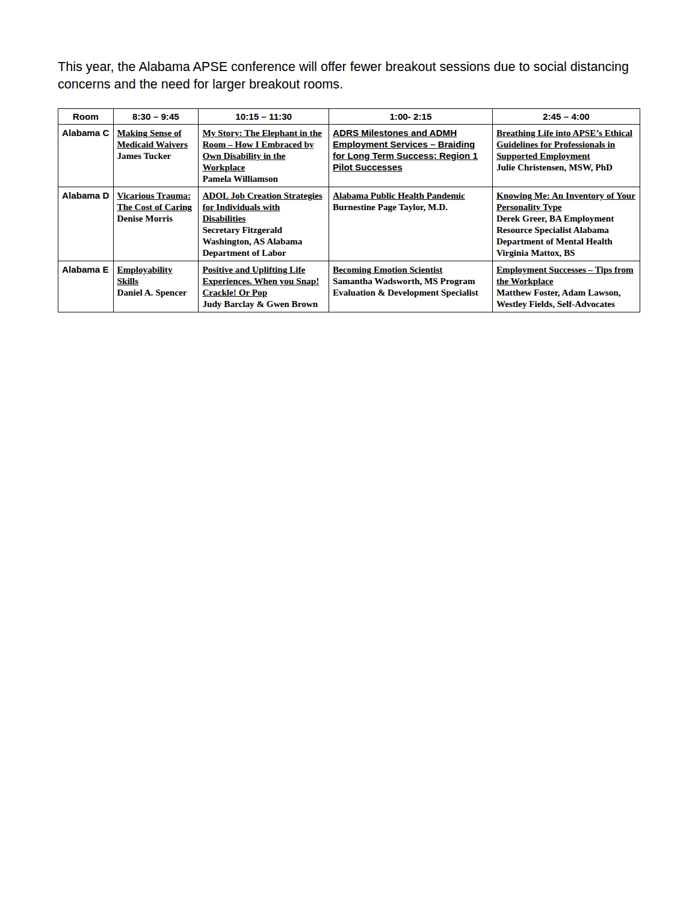This year, the Alabama APSE conference will offer fewer breakout sessions due to social distancing concerns and the need for larger breakout rooms.
| Room | 8:30 – 9:45 | 10:15 – 11:30 | 1:00- 2:15 | 2:45 – 4:00 |
| --- | --- | --- | --- | --- |
| Alabama C | Making Sense of Medicaid Waivers James Tucker | My Story: The Elephant in the Room – How I Embraced by Own Disability in the Workplace Pamela Williamson | ADRS Milestones and ADMH Employment Services – Braiding for Long Term Success; Region 1 Pilot Successes | Breathing Life into APSE’s Ethical Guidelines for Professionals in Supported Employment Julie Christensen, MSW, PhD |
| Alabama D | Vicarious Trauma: The Cost of Caring Denise Morris | ADOL Job Creation Strategies for Individuals with Disabilities Secretary Fitzgerald Washington, AS Alabama Department of Labor | Alabama Public Health Pandemic Burnestine Page Taylor, M.D. | Knowing Me: An Inventory of Your Personality Type Derek Greer, BA Employment Resource Specialist Alabama Department of Mental Health Virginia Mattox, BS |
| Alabama E | Employability Skills Daniel A. Spencer | Positive and Uplifting Life Experiences. When you Snap! Crackle! Or Pop Judy Barclay & Gwen Brown | Becoming Emotion Scientist Samantha Wadsworth, MS Program Evaluation & Development Specialist | Employment Successes – Tips from the Workplace Matthew Foster, Adam Lawson, Westley Fields, Self-Advocates |